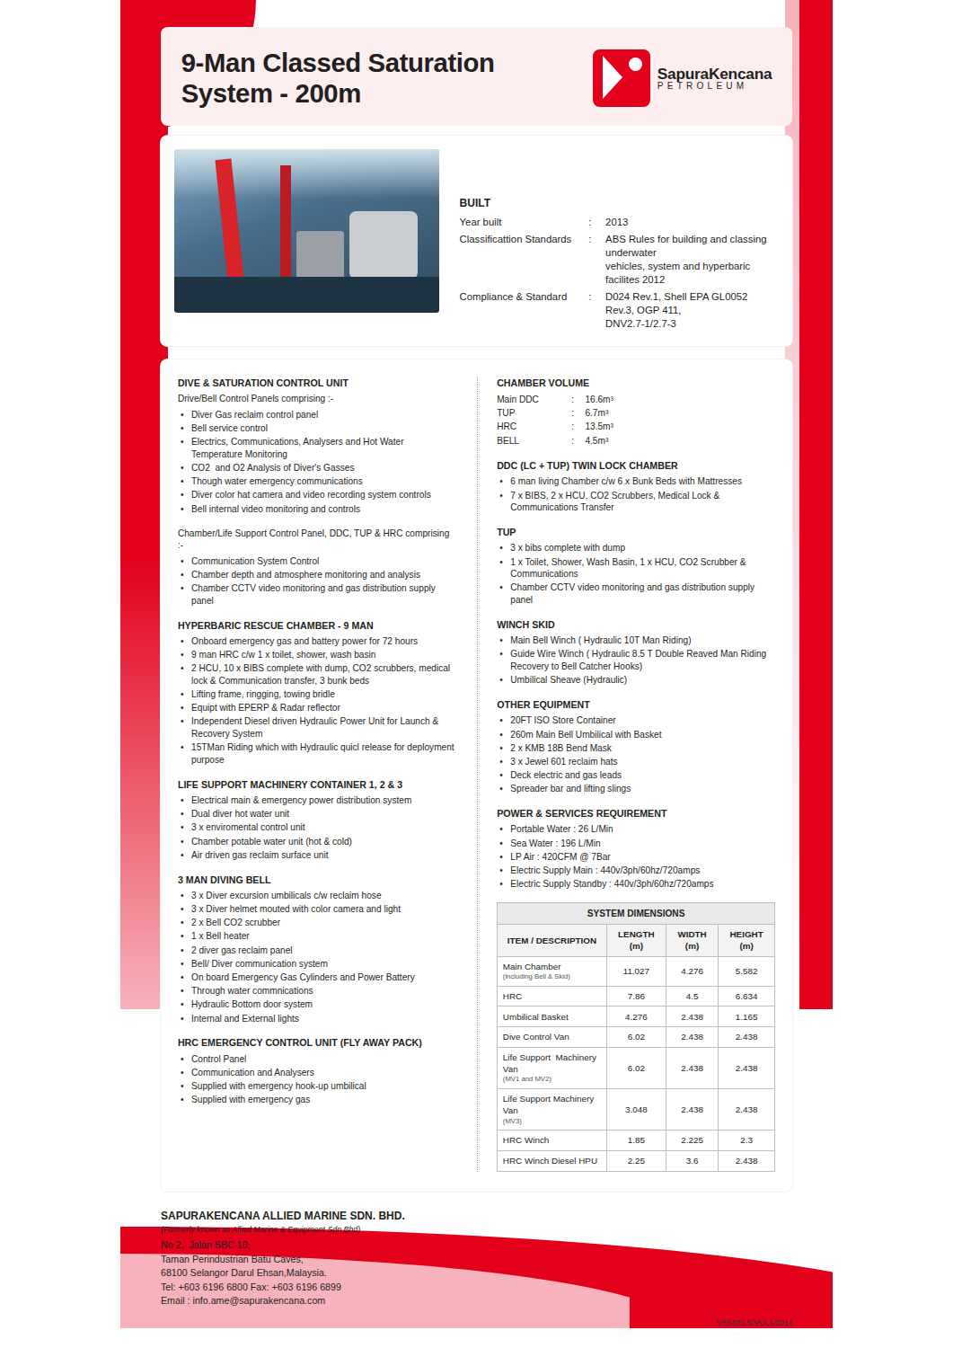9-Man Classed Saturation System - 200m
SapuraKencana
PETROLEUM
BUILT
| Year built | : | 2013 |
| Classificattion Standards | : | ABS Rules for building and classing underwater vehicles, system and hyperbaric facilites 2012 |
| Compliance & Standard | : | D024 Rev.1, Shell EPA GL0052 Rev.3, OGP 411, DNV2.7-1/2.7-3 |
Dive & Saturation Control Unit
Drive/Bell Control Panels comprising :-
Diver Gas reclaim control panel
Bell service control
Electrics, Communications, Analysers and Hot Water Temperature Monitoring
CO2 and O2 Analysis of Diver's Gasses
Though water emergency communications
Diver color hat camera and video recording system controls
Bell internal video monitoring and controls
Chamber/Life Support Control Panel, DDC, TUP & HRC comprising :-
Communication System Control
Chamber depth and atmosphere monitoring and analysis
Chamber CCTV video monitoring and gas distribution supply panel
Hyperbaric Rescue Chamber - 9 Man
Onboard emergency gas and battery power for 72 hours
9 man HRC c/w 1 x toilet, shower, wash basin
2 HCU, 10 x BIBS complete with dump, CO2 scrubbers, medical lock & Communication transfer, 3 bunk beds
Lifting frame, ringging, towing bridle
Equipt with EPERP & Radar reflector
Independent Diesel driven Hydraulic Power Unit for Launch & Recovery System
15TMan Riding which with Hydraulic quicl release for deployment purpose
Life Support Machinery Container 1, 2 & 3
Electrical main & emergency power distribution system
Dual diver hot water unit
3 x enviromental control unit
Chamber potable water unit (hot & cold)
Air driven gas reclaim surface unit
3 Man Diving Bell
3 x Diver excursion umbilicals c/w reclaim hose
3 x Diver helmet mouted with color camera and light
2 x Bell CO2 scrubber
1 x Bell heater
2 diver gas reclaim panel
Bell/ Diver communication system
On board Emergency Gas Cylinders and Power Battery
Through water commnications
Hydraulic Bottom door system
Internal and External lights
HRC Emergency Control Unit (Fly Away Pack)
Control Panel
Communication and Analysers
Supplied with emergency hook-up umbilical
Supplied with emergency gas
Chamber Volume
| Main DDC | : | 16.6m³ |
| TUP | : | 6.7m³ |
| HRC | : | 13.5m³ |
| BELL | : | 4.5m³ |
DDC (LC + TUP) Twin Lock Chamber
6 man living Chamber c/w 6 x Bunk Beds with Mattresses
7 x BIBS, 2 x HCU, CO2 Scrubbers, Medical Lock & Communications Transfer
TUP
3 x bibs complete with dump
1 x Toilet, Shower, Wash Basin, 1 x HCU, CO2 Scrubber & Communications
Chamber CCTV video monitoring and gas distribution supply panel
Winch Skid
Main Bell Winch ( Hydraulic 10T Man Riding)
Guide Wire Winch ( Hydraulic 8.5 T Double Reaved Man Riding Recovery to Bell Catcher Hooks)
Umbilical Sheave (Hydraulic)
Other Equipment
20FT ISO Store Container
260m Main Bell Umbilical with Basket
2 x KMB 18B Bend Mask
3 x Jewel 601 reclaim hats
Deck electric and gas leads
Spreader bar and lifting slings
Power & Services Requirement
Portable Water : 26 L/Min
Sea Water : 196 L/Min
LP Air : 420CFM @ 7Bar
Electric Supply Main : 440v/3ph/60hz/720amps
Electric Supply Standby : 440v/3ph/60hz/720amps
SYSTEM DIMENSIONS
| ITEM / DESCRIPTION | LENGTH (m) | WIDTH (m) | HEIGHT (m) |
| --- | --- | --- | --- |
| Main Chamber (including Bell & Skid) | 11.027 | 4.276 | 5.582 |
| HRC | 7.86 | 4.5 | 6.634 |
| Umbilical Basket | 4.276 | 2.438 | 1.165 |
| Dive Control Van | 6.02 | 2.438 | 2.438 |
| Life Support Machinery Van (MV1 and MV2) | 6.02 | 2.438 | 2.438 |
| Life Support Machinery Van (MV3) | 3.048 | 2.438 | 2.438 |
| HRC Winch | 1.85 | 2.225 | 2.3 |
| HRC Winch Diesel HPU | 2.25 | 3.6 | 2.438 |
SAPURAKENCANA ALLIED MARINE SDN. BHD.
(Formerly known as Allied Marine & Equipment Sdn Bhd)
No 2, Jalan SBC 10,
Taman Perindustrian Batu Caves,
68100 Selangor Darul Ehsan,Malaysia.
Tel: +603 6196 6800 Fax: +603 6196 6899
Email : info.ame@sapurakencana.com
VESSELS/VOL1/2014